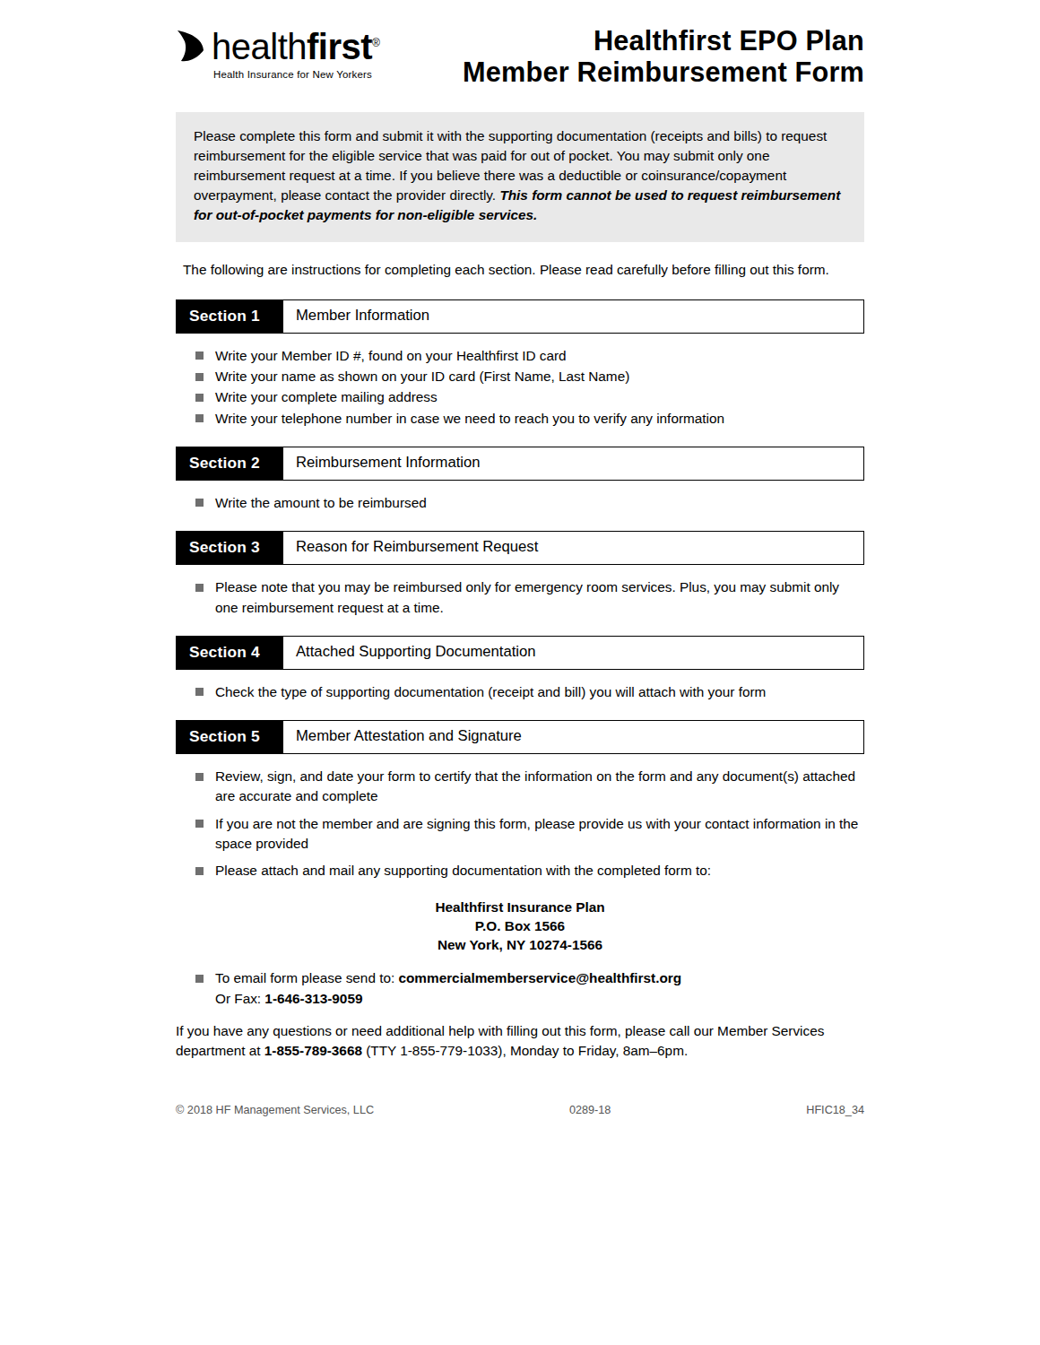healthfirst®
Health Insurance for New Yorkers
Healthfirst EPO Plan
Member Reimbursement Form
Please complete this form and submit it with the supporting documentation (receipts and bills) to request reimbursement for the eligible service that was paid for out of pocket. You may submit only one reimbursement request at a time. If you believe there was a deductible or coinsurance/copayment overpayment, please contact the provider directly. This form cannot be used to request reimbursement for out-of-pocket payments for non-eligible services.
The following are instructions for completing each section. Please read carefully before filling out this form.
Section 1
Member Information
Write your Member ID #, found on your Healthfirst ID card
Write your name as shown on your ID card (First Name, Last Name)
Write your complete mailing address
Write your telephone number in case we need to reach you to verify any information
Section 2
Reimbursement Information
Write the amount to be reimbursed
Section 3
Reason for Reimbursement Request
Please note that you may be reimbursed only for emergency room services. Plus, you may submit only one reimbursement request at a time.
Section 4
Attached Supporting Documentation
Check the type of supporting documentation (receipt and bill) you will attach with your form
Section 5
Member Attestation and Signature
Review, sign, and date your form to certify that the information on the form and any document(s) attached are accurate and complete
If you are not the member and are signing this form, please provide us with your contact information in the space provided
Please attach and mail any supporting documentation with the completed form to:
Healthfirst Insurance Plan
P.O. Box 1566
New York, NY 10274-1566
To email form please send to: commercialmemberservice@healthfirst.org
Or Fax: 1-646-313-9059
If you have any questions or need additional help with filling out this form, please call our Member Services department at 1-855-789-3668 (TTY 1-855-779-1033), Monday to Friday, 8am–6pm.
© 2018 HF Management Services, LLC
0289-18
HFIC18_34